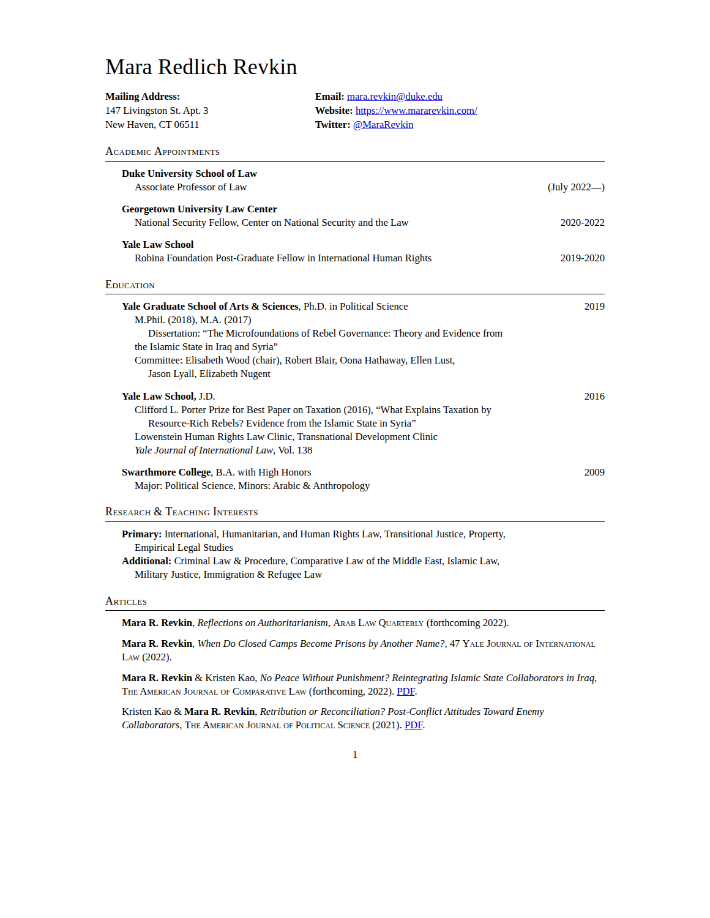Mara Redlich Revkin
| Mailing Address: | Email: mara.revkin@duke.edu |
| 147 Livingston St. Apt. 3 | Website: https://www.mararevkin.com/ |
| New Haven, CT 06511 | Twitter: @MaraRevkin |
Academic Appointments
Duke University School of Law
Associate Professor of Law
(July 2022—)
Georgetown University Law Center
National Security Fellow, Center on National Security and the Law
2020-2022
Yale Law School
Robina Foundation Post-Graduate Fellow in International Human Rights
2019-2020
Education
Yale Graduate School of Arts & Sciences, Ph.D. in Political Science
2019
M.Phil. (2018), M.A. (2017)
Dissertation: “The Microfoundations of Rebel Governance: Theory and Evidence from
the Islamic State in Iraq and Syria”
Committee: Elisabeth Wood (chair), Robert Blair, Oona Hathaway, Ellen Lust,
Jason Lyall, Elizabeth Nugent
Yale Law School, J.D.
2016
Clifford L. Porter Prize for Best Paper on Taxation (2016), “What Explains Taxation by
Resource-Rich Rebels? Evidence from the Islamic State in Syria”
Lowenstein Human Rights Law Clinic, Transnational Development Clinic
Yale Journal of International Law, Vol. 138
Swarthmore College, B.A. with High Honors
2009
Major: Political Science, Minors: Arabic & Anthropology
Research & Teaching Interests
Primary: International, Humanitarian, and Human Rights Law, Transitional Justice, Property,
Empirical Legal Studies
Additional: Criminal Law & Procedure, Comparative Law of the Middle East, Islamic Law,
Military Justice, Immigration & Refugee Law
Articles
Mara R. Revkin, Reflections on Authoritarianism, Arab Law Quarterly (forthcoming 2022).
Mara R. Revkin, When Do Closed Camps Become Prisons by Another Name?, 47 Yale Journal of International Law (2022).
Mara R. Revkin & Kristen Kao, No Peace Without Punishment? Reintegrating Islamic State Collaborators in Iraq, The American Journal of Comparative Law (forthcoming, 2022). PDF.
Kristen Kao & Mara R. Revkin, Retribution or Reconciliation? Post-Conflict Attitudes Toward Enemy Collaborators, The American Journal of Political Science (2021). PDF.
1